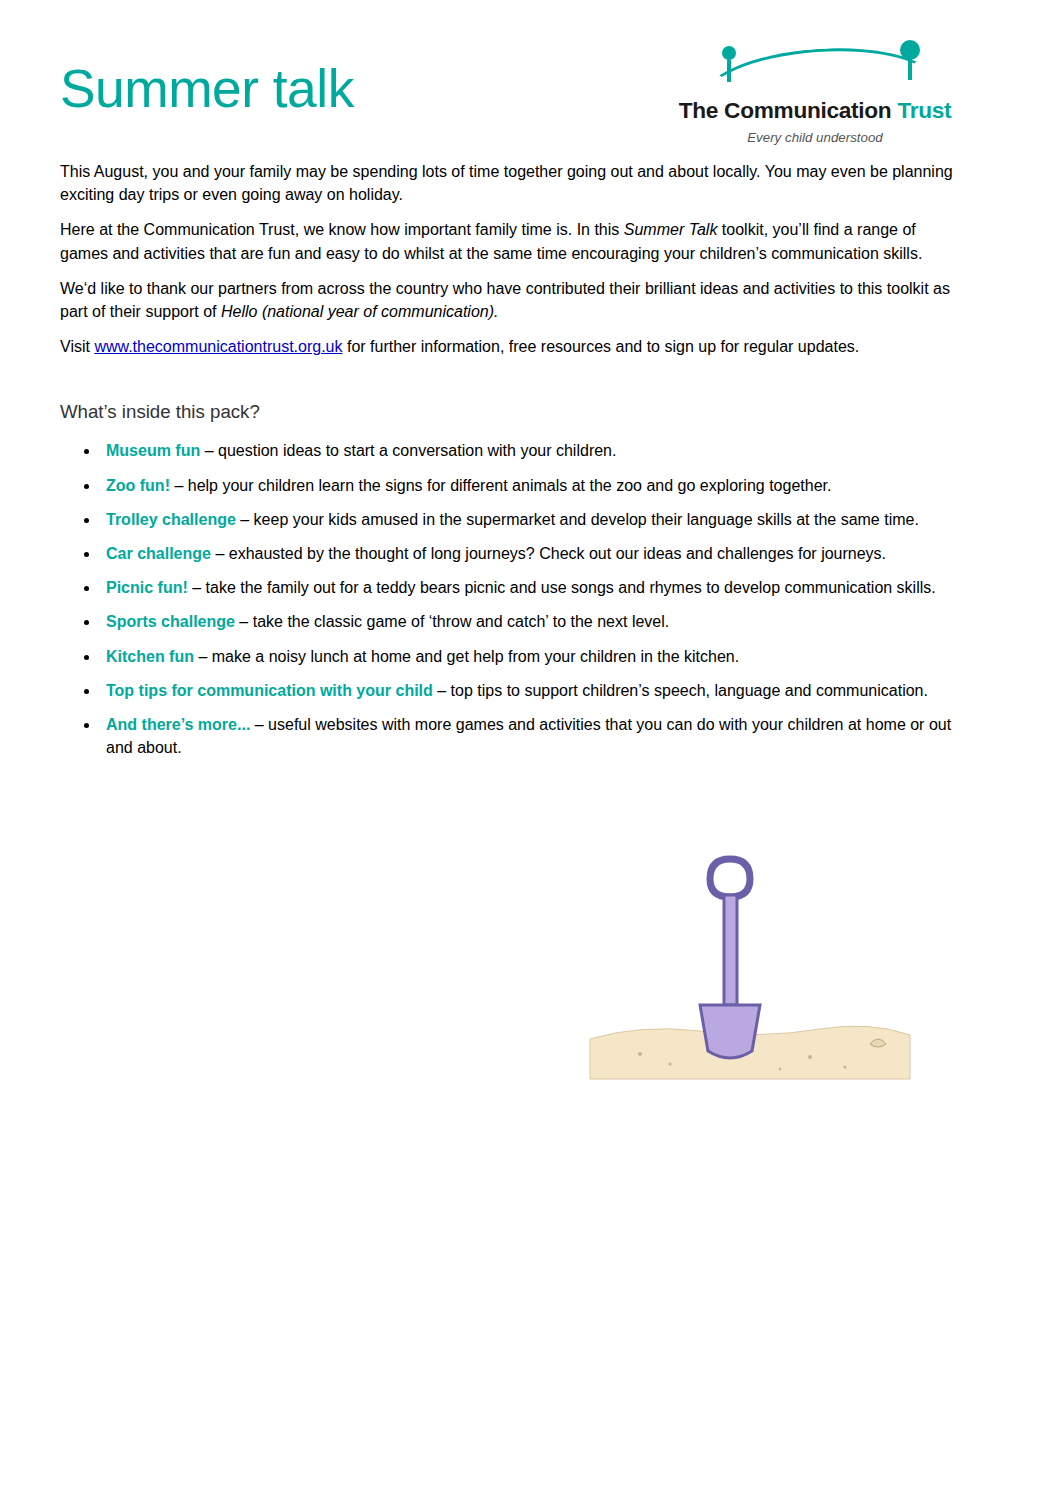The Communication Trust
Every child understood
Summer talk
This August, you and your family may be spending lots of time together going out and about locally. You may even be planning exciting day trips or even going away on holiday.
Here at the Communication Trust, we know how important family time is. In this Summer Talk toolkit, you’ll find a range of games and activities that are fun and easy to do whilst at the same time encouraging your children’s communication skills.
We‘d like to thank our partners from across the country who have contributed their brilliant ideas and activities to this toolkit as part of their support of Hello (national year of communication).
Visit www.thecommunicationtrust.org.uk for further information, free resources and to sign up for regular updates.
What’s inside this pack?
Museum fun – question ideas to start a conversation with your children.
Zoo fun! – help your children learn the signs for different animals at the zoo and go exploring together.
Trolley challenge – keep your kids amused in the supermarket and develop their language skills at the same time.
Car challenge – exhausted by the thought of long journeys? Check out our ideas and challenges for journeys.
Picnic fun! – take the family out for a teddy bears picnic and use songs and rhymes to develop communication skills.
Sports challenge – take the classic game of ‘throw and catch’ to the next level.
Kitchen fun – make a noisy lunch at home and get help from your children in the kitchen.
Top tips for communication with your child – top tips to support children’s speech, language and communication.
And there’s more... – useful websites with more games and activities that you can do with your children at home or out and about.